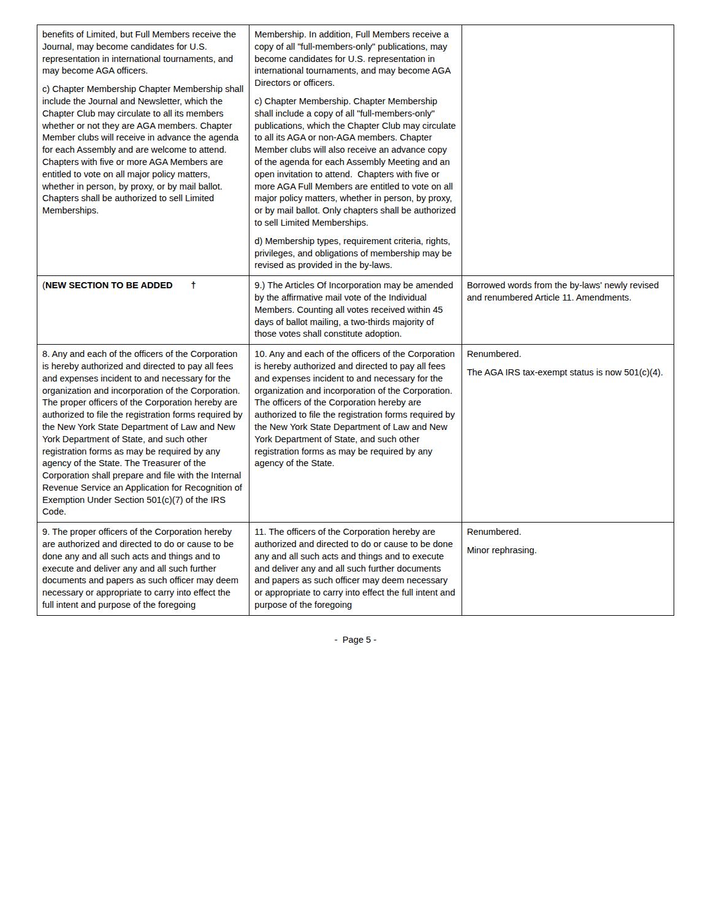| benefits of Limited, but Full Members receive the Journal, may become candidates for U.S. representation in international tournaments, and may become AGA officers. c) Chapter Membership Chapter Membership shall include the Journal and Newsletter, which the Chapter Club may circulate to all its members whether or not they are AGA members. Chapter Member clubs will receive in advance the agenda for each Assembly and are welcome to attend. Chapters with five or more AGA Members are entitled to vote on all major policy matters, whether in person, by proxy, or by mail ballot. Chapters shall be authorized to sell Limited Memberships. | Membership. In addition, Full Members receive a copy of all "full-members-only" publications, may become candidates for U.S. representation in international tournaments, and may become AGA Directors or officers. c) Chapter Membership. Chapter Membership shall include a copy of all "full-members-only" publications, which the Chapter Club may circulate to all its AGA or non-AGA members. Chapter Member clubs will also receive an advance copy of the agenda for each Assembly Meeting and an open invitation to attend. Chapters with five or more AGA Full Members are entitled to vote on all major policy matters, whether in person, by proxy, or by mail ballot. Only chapters shall be authorized to sell Limited Memberships. d) Membership types, requirement criteria, rights, privileges, and obligations of membership may be revised as provided in the by-laws. | |
| ( NEW SECTION TO BE ADDED † | 9.) The Articles Of Incorporation may be amended by the affirmative mail vote of the Individual Members. Counting all votes received within 45 days of ballot mailing, a two-thirds majority of those votes shall constitute adoption. | Borrowed words from the by-laws' newly revised and renumbered Article 11. Amendments. |
| 8. Any and each of the officers of the Corporation is hereby authorized and directed to pay all fees and expenses incident to and necessary for the organization and incorporation of the Corporation. The proper officers of the Corporation hereby are authorized to file the registration forms required by the New York State Department of Law and New York Department of State, and such other registration forms as may be required by any agency of the State. The Treasurer of the Corporation shall prepare and file with the Internal Revenue Service an Application for Recognition of Exemption Under Section 501(c)(7) of the IRS Code. | 10. Any and each of the officers of the Corporation is hereby authorized and directed to pay all fees and expenses incident to and necessary for the organization and incorporation of the Corporation. The officers of the Corporation hereby are authorized to file the registration forms required by the New York State Department of Law and New York Department of State, and such other registration forms as may be required by any agency of the State. | Renumbered. The AGA IRS tax-exempt status is now 501(c)(4). |
| 9. The proper officers of the Corporation hereby are authorized and directed to do or cause to be done any and all such acts and things and to execute and deliver any and all such further documents and papers as such officer may deem necessary or appropriate to carry into effect the full intent and purpose of the foregoing | 11. The officers of the Corporation hereby are authorized and directed to do or cause to be done any and all such acts and things and to execute and deliver any and all such further documents and papers as such officer may deem necessary or appropriate to carry into effect the full intent and purpose of the foregoing | Renumbered. Minor rephrasing. |
- Page 5 -